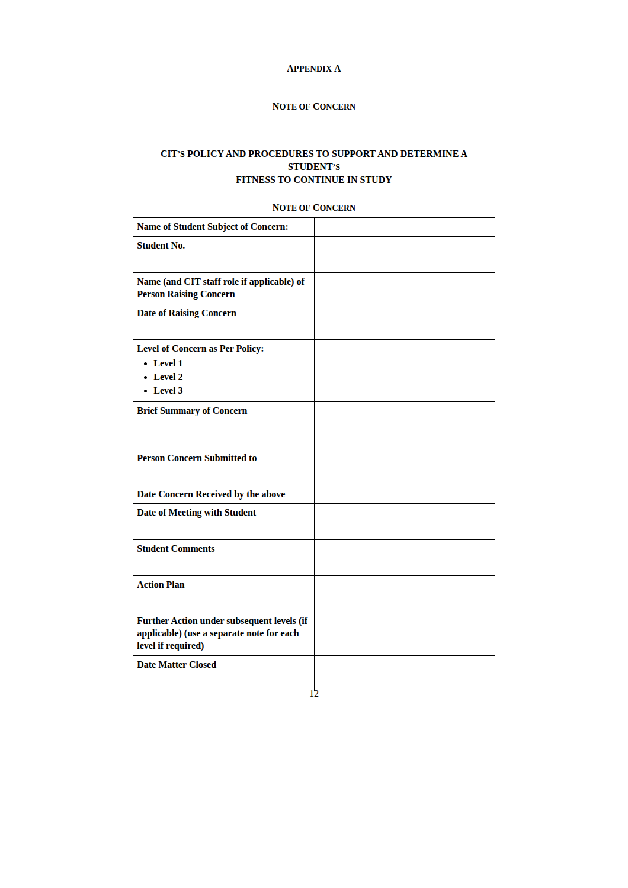APPENDIX A
NOTE OF CONCERN
| CIT ’S POLICY AND PROCEDURES TO SUPPORT AND DETERMINE A STUDENT ’S FITNESS TO CONTINUE IN STUDY N OTE OF C ONCERN |
| Name of Student Subject of Concern: | |
| Student No. | |
| Name (and CIT staff role if applicable) of Person Raising Concern | |
| Date of Raising Concern | |
| Level of Concern as Per Policy: Level 1 Level 2 Level 3 | |
| Brief Summary of Concern | |
| Person Concern Submitted to | |
| Date Concern Received by the above | |
| Date of Meeting with Student | |
| Student Comments | |
| Action Plan | |
| Further Action under subsequent levels (if applicable) (use a separate note for each level if required) | |
| Date Matter Closed | |
12